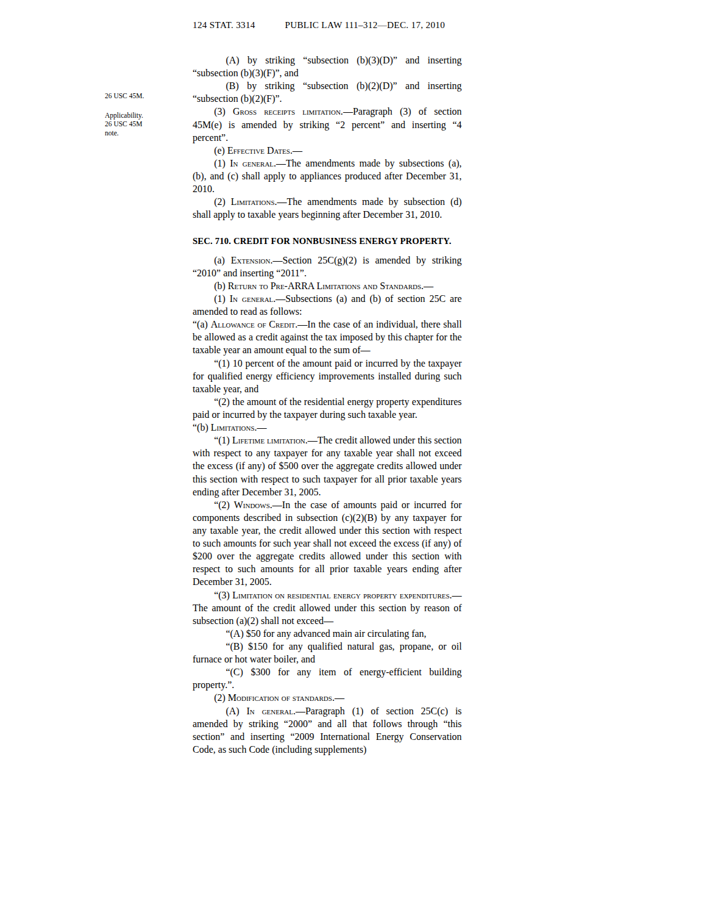124 STAT. 3314 PUBLIC LAW 111–312—DEC. 17, 2010
26 USC 45M.
Applicability.
26 USC 45M
note.
(A) by striking “subsection (b)(3)(D)” and inserting “subsection (b)(3)(F)”, and
(B) by striking “subsection (b)(2)(D)” and inserting “subsection (b)(2)(F)”.
(3) Gross receipts limitation.—Paragraph (3) of section 45M(e) is amended by striking “2 percent” and inserting “4 percent”.
(e) Effective Dates.—
(1) In general.—The amendments made by subsections (a), (b), and (c) shall apply to appliances produced after December 31, 2010.
(2) Limitations.—The amendments made by subsection (d) shall apply to taxable years beginning after December 31, 2010.
SEC. 710. CREDIT FOR NONBUSINESS ENERGY PROPERTY.
(a) Extension.—Section 25C(g)(2) is amended by striking “2010” and inserting “2011”.
(b) Return to Pre-ARRA Limitations and Standards.—
(1) In general.—Subsections (a) and (b) of section 25C are amended to read as follows:
“(a) Allowance of Credit.—In the case of an individual, there shall be allowed as a credit against the tax imposed by this chapter for the taxable year an amount equal to the sum of—
“(1) 10 percent of the amount paid or incurred by the taxpayer for qualified energy efficiency improvements installed during such taxable year, and
“(2) the amount of the residential energy property expenditures paid or incurred by the taxpayer during such taxable year.
“(b) Limitations.—
“(1) Lifetime limitation.—The credit allowed under this section with respect to any taxpayer for any taxable year shall not exceed the excess (if any) of $500 over the aggregate credits allowed under this section with respect to such taxpayer for all prior taxable years ending after December 31, 2005.
“(2) Windows.—In the case of amounts paid or incurred for components described in subsection (c)(2)(B) by any taxpayer for any taxable year, the credit allowed under this section with respect to such amounts for such year shall not exceed the excess (if any) of $200 over the aggregate credits allowed under this section with respect to such amounts for all prior taxable years ending after December 31, 2005.
“(3) Limitation on residential energy property expenditures.—The amount of the credit allowed under this section by reason of subsection (a)(2) shall not exceed—
“(A) $50 for any advanced main air circulating fan,
“(B) $150 for any qualified natural gas, propane, or oil furnace or hot water boiler, and
“(C) $300 for any item of energy-efficient building property.”.
(2) Modification of standards.—
(A) In general.—Paragraph (1) of section 25C(c) is amended by striking “2000” and all that follows through “this section” and inserting “2009 International Energy Conservation Code, as such Code (including supplements)